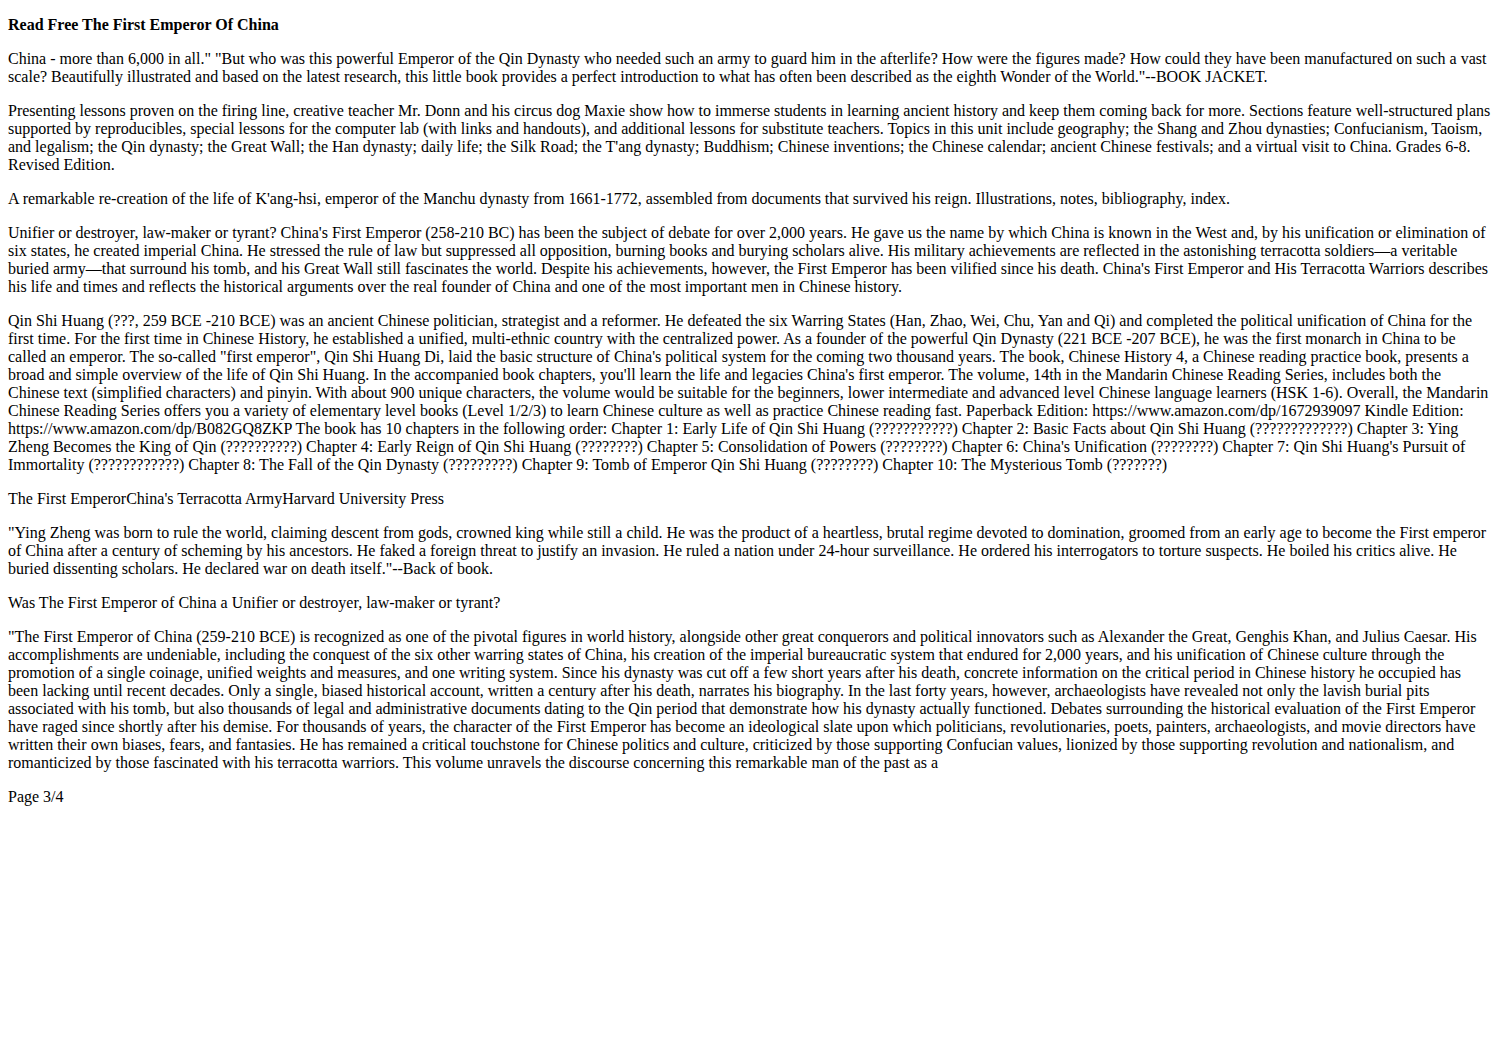Read Free The First Emperor Of China
China - more than 6,000 in all." "But who was this powerful Emperor of the Qin Dynasty who needed such an army to guard him in the afterlife? How were the figures made? How could they have been manufactured on such a vast scale? Beautifully illustrated and based on the latest research, this little book provides a perfect introduction to what has often been described as the eighth Wonder of the World."--BOOK JACKET.
Presenting lessons proven on the firing line, creative teacher Mr. Donn and his circus dog Maxie show how to immerse students in learning ancient history and keep them coming back for more. Sections feature well-structured plans supported by reproducibles, special lessons for the computer lab (with links and handouts), and additional lessons for substitute teachers. Topics in this unit include geography; the Shang and Zhou dynasties; Confucianism, Taoism, and legalism; the Qin dynasty; the Great Wall; the Han dynasty; daily life; the Silk Road; the T'ang dynasty; Buddhism; Chinese inventions; the Chinese calendar; ancient Chinese festivals; and a virtual visit to China. Grades 6-8. Revised Edition.
A remarkable re-creation of the life of K'ang-hsi, emperor of the Manchu dynasty from 1661-1772, assembled from documents that survived his reign. Illustrations, notes, bibliography, index.
Unifier or destroyer, law-maker or tyrant? China's First Emperor (258-210 BC) has been the subject of debate for over 2,000 years. He gave us the name by which China is known in the West and, by his unification or elimination of six states, he created imperial China. He stressed the rule of law but suppressed all opposition, burning books and burying scholars alive. His military achievements are reflected in the astonishing terracotta soldiers—a veritable buried army—that surround his tomb, and his Great Wall still fascinates the world. Despite his achievements, however, the First Emperor has been vilified since his death. China's First Emperor and His Terracotta Warriors describes his life and times and reflects the historical arguments over the real founder of China and one of the most important men in Chinese history.
Qin Shi Huang (???, 259 BCE -210 BCE) was an ancient Chinese politician, strategist and a reformer. He defeated the six Warring States (Han, Zhao, Wei, Chu, Yan and Qi) and completed the political unification of China for the first time. For the first time in Chinese History, he established a unified, multi-ethnic country with the centralized power. As a founder of the powerful Qin Dynasty (221 BCE -207 BCE), he was the first monarch in China to be called an emperor. The so-called "first emperor", Qin Shi Huang Di, laid the basic structure of China's political system for the coming two thousand years. The book, Chinese History 4, a Chinese reading practice book, presents a broad and simple overview of the life of Qin Shi Huang. In the accompanied book chapters, you'll learn the life and legacies China's first emperor. The volume, 14th in the Mandarin Chinese Reading Series, includes both the Chinese text (simplified characters) and pinyin. With about 900 unique characters, the volume would be suitable for the beginners, lower intermediate and advanced level Chinese language learners (HSK 1-6). Overall, the Mandarin Chinese Reading Series offers you a variety of elementary level books (Level 1/2/3) to learn Chinese culture as well as practice Chinese reading fast. Paperback Edition: https://www.amazon.com/dp/1672939097 Kindle Edition: https://www.amazon.com/dp/B082GQ8ZKP The book has 10 chapters in the following order: Chapter 1: Early Life of Qin Shi Huang (???????????) Chapter 2: Basic Facts about Qin Shi Huang (?????????????) Chapter 3: Ying Zheng Becomes the King of Qin (??????????) Chapter 4: Early Reign of Qin Shi Huang (????????) Chapter 5: Consolidation of Powers (????????) Chapter 6: China's Unification (????????) Chapter 7: Qin Shi Huang's Pursuit of Immortality (????????????) Chapter 8: The Fall of the Qin Dynasty (?????????) Chapter 9: Tomb of Emperor Qin Shi Huang (????????) Chapter 10: The Mysterious Tomb (???????)
The First EmperorChina's Terracotta ArmyHarvard University Press
"Ying Zheng was born to rule the world, claiming descent from gods, crowned king while still a child. He was the product of a heartless, brutal regime devoted to domination, groomed from an early age to become the First emperor of China after a century of scheming by his ancestors. He faked a foreign threat to justify an invasion. He ruled a nation under 24-hour surveillance. He ordered his interrogators to torture suspects. He boiled his critics alive. He buried dissenting scholars. He declared war on death itself."--Back of book.
Was The First Emperor of China a Unifier or destroyer, law-maker or tyrant?
"The First Emperor of China (259-210 BCE) is recognized as one of the pivotal figures in world history, alongside other great conquerors and political innovators such as Alexander the Great, Genghis Khan, and Julius Caesar. His accomplishments are undeniable, including the conquest of the six other warring states of China, his creation of the imperial bureaucratic system that endured for 2,000 years, and his unification of Chinese culture through the promotion of a single coinage, unified weights and measures, and one writing system. Since his dynasty was cut off a few short years after his death, concrete information on the critical period in Chinese history he occupied has been lacking until recent decades. Only a single, biased historical account, written a century after his death, narrates his biography. In the last forty years, however, archaeologists have revealed not only the lavish burial pits associated with his tomb, but also thousands of legal and administrative documents dating to the Qin period that demonstrate how his dynasty actually functioned. Debates surrounding the historical evaluation of the First Emperor have raged since shortly after his demise. For thousands of years, the character of the First Emperor has become an ideological slate upon which politicians, revolutionaries, poets, painters, archaeologists, and movie directors have written their own biases, fears, and fantasies. He has remained a critical touchstone for Chinese politics and culture, criticized by those supporting Confucian values, lionized by those supporting revolution and nationalism, and romanticized by those fascinated with his terracotta warriors. This volume unravels the discourse concerning this remarkable man of the past as a
Page 3/4